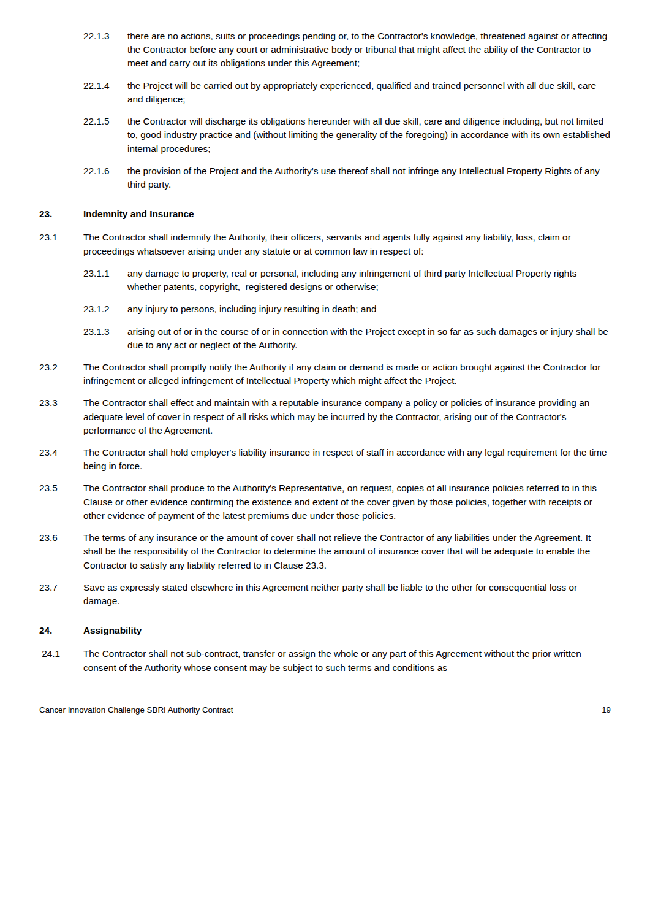22.1.3 there are no actions, suits or proceedings pending or, to the Contractor's knowledge, threatened against or affecting the Contractor before any court or administrative body or tribunal that might affect the ability of the Contractor to meet and carry out its obligations under this Agreement;
22.1.4 the Project will be carried out by appropriately experienced, qualified and trained personnel with all due skill, care and diligence;
22.1.5 the Contractor will discharge its obligations hereunder with all due skill, care and diligence including, but not limited to, good industry practice and (without limiting the generality of the foregoing) in accordance with its own established internal procedures;
22.1.6 the provision of the Project and the Authority's use thereof shall not infringe any Intellectual Property Rights of any third party.
23. Indemnity and Insurance
23.1 The Contractor shall indemnify the Authority, their officers, servants and agents fully against any liability, loss, claim or proceedings whatsoever arising under any statute or at common law in respect of:
23.1.1 any damage to property, real or personal, including any infringement of third party Intellectual Property rights whether patents, copyright, registered designs or otherwise;
23.1.2 any injury to persons, including injury resulting in death; and
23.1.3 arising out of or in the course of or in connection with the Project except in so far as such damages or injury shall be due to any act or neglect of the Authority.
23.2 The Contractor shall promptly notify the Authority if any claim or demand is made or action brought against the Contractor for infringement or alleged infringement of Intellectual Property which might affect the Project.
23.3 The Contractor shall effect and maintain with a reputable insurance company a policy or policies of insurance providing an adequate level of cover in respect of all risks which may be incurred by the Contractor, arising out of the Contractor's performance of the Agreement.
23.4 The Contractor shall hold employer's liability insurance in respect of staff in accordance with any legal requirement for the time being in force.
23.5 The Contractor shall produce to the Authority's Representative, on request, copies of all insurance policies referred to in this Clause or other evidence confirming the existence and extent of the cover given by those policies, together with receipts or other evidence of payment of the latest premiums due under those policies.
23.6 The terms of any insurance or the amount of cover shall not relieve the Contractor of any liabilities under the Agreement. It shall be the responsibility of the Contractor to determine the amount of insurance cover that will be adequate to enable the Contractor to satisfy any liability referred to in Clause 23.3.
23.7 Save as expressly stated elsewhere in this Agreement neither party shall be liable to the other for consequential loss or damage.
24. Assignability
24.1 The Contractor shall not sub-contract, transfer or assign the whole or any part of this Agreement without the prior written consent of the Authority whose consent may be subject to such terms and conditions as
Cancer Innovation Challenge SBRI Authority Contract 19